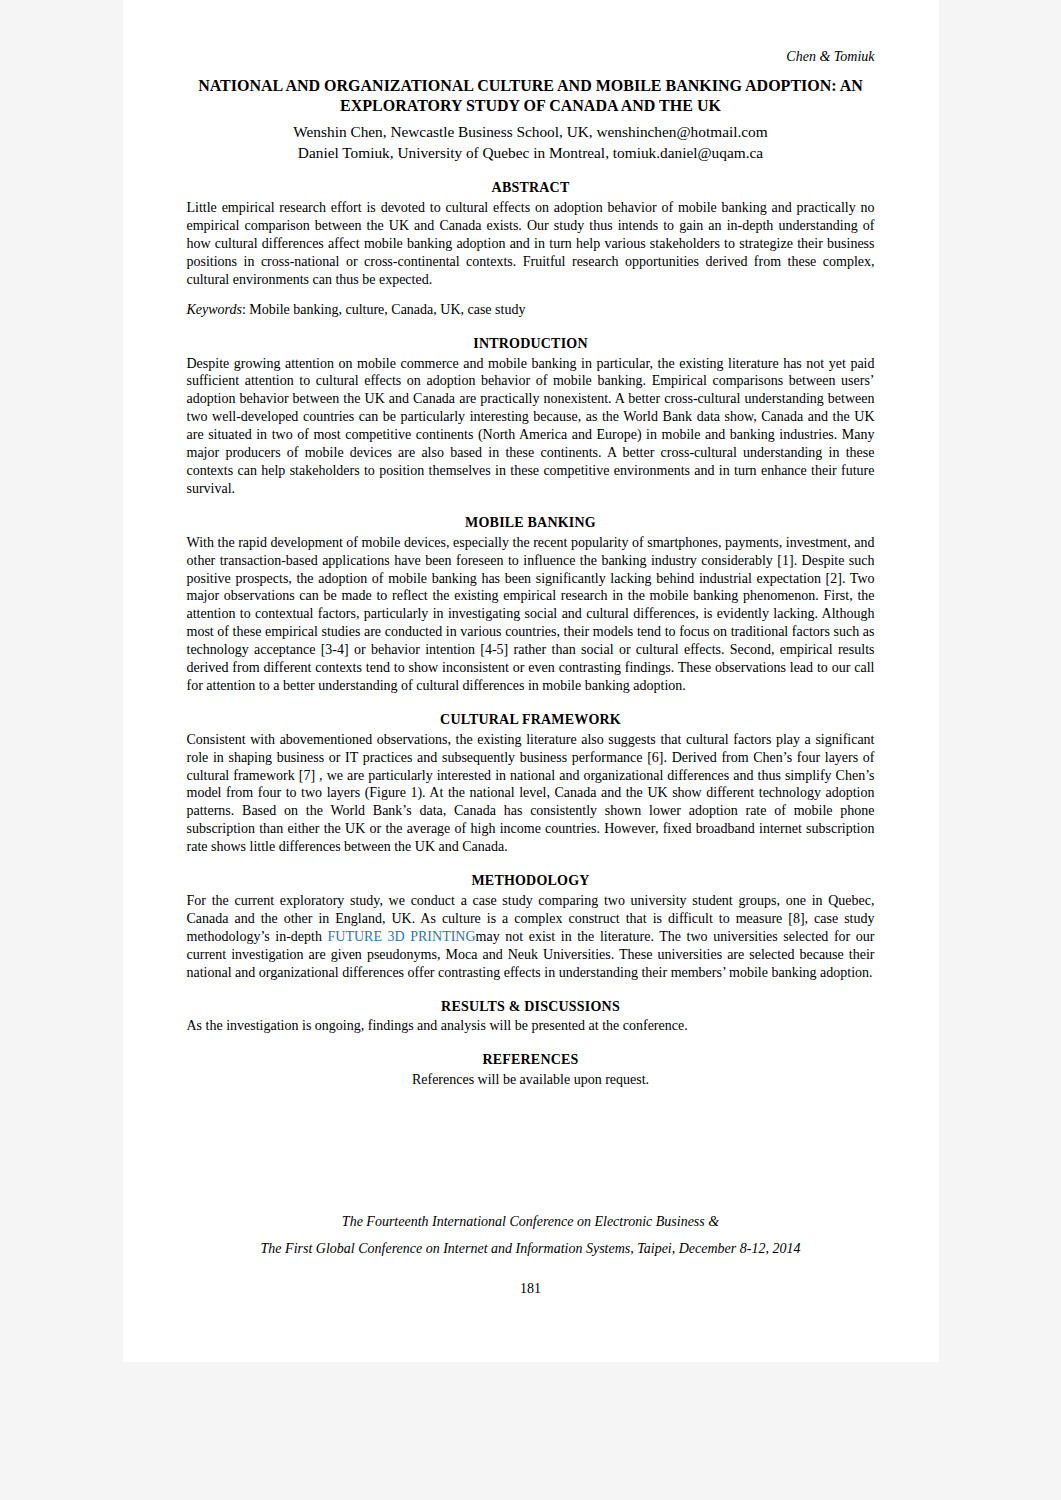Chen & Tomiuk
National and Organizational Culture and Mobile Banking Adoption: An Exploratory Study of Canada and the UK
Wenshin Chen, Newcastle Business School, UK, wenshinchen@hotmail.com
Daniel Tomiuk, University of Quebec in Montreal, tomiuk.daniel@uqam.ca
Abstract
Little empirical research effort is devoted to cultural effects on adoption behavior of mobile banking and practically no empirical comparison between the UK and Canada exists. Our study thus intends to gain an in-depth understanding of how cultural differences affect mobile banking adoption and in turn help various stakeholders to strategize their business positions in cross-national or cross-continental contexts. Fruitful research opportunities derived from these complex, cultural environments can thus be expected.
Keywords: Mobile banking, culture, Canada, UK, case study
Introduction
Despite growing attention on mobile commerce and mobile banking in particular, the existing literature has not yet paid sufficient attention to cultural effects on adoption behavior of mobile banking. Empirical comparisons between users’ adoption behavior between the UK and Canada are practically nonexistent. A better cross-cultural understanding between two well-developed countries can be particularly interesting because, as the World Bank data show, Canada and the UK are situated in two of most competitive continents (North America and Europe) in mobile and banking industries. Many major producers of mobile devices are also based in these continents. A better cross-cultural understanding in these contexts can help stakeholders to position themselves in these competitive environments and in turn enhance their future survival.
Mobile Banking
With the rapid development of mobile devices, especially the recent popularity of smartphones, payments, investment, and other transaction-based applications have been foreseen to influence the banking industry considerably [1]. Despite such positive prospects, the adoption of mobile banking has been significantly lacking behind industrial expectation [2]. Two major observations can be made to reflect the existing empirical research in the mobile banking phenomenon. First, the attention to contextual factors, particularly in investigating social and cultural differences, is evidently lacking. Although most of these empirical studies are conducted in various countries, their models tend to focus on traditional factors such as technology acceptance [3-4] or behavior intention [4-5] rather than social or cultural effects. Second, empirical results derived from different contexts tend to show inconsistent or even contrasting findings. These observations lead to our call for attention to a better understanding of cultural differences in mobile banking adoption.
Cultural Framework
Consistent with abovementioned observations, the existing literature also suggests that cultural factors play a significant role in shaping business or IT practices and subsequently business performance [6]. Derived from Chen’s four layers of cultural framework [7] , we are particularly interested in national and organizational differences and thus simplify Chen’s model from four to two layers (Figure 1). At the national level, Canada and the UK show different technology adoption patterns. Based on the World Bank’s data, Canada has consistently shown lower adoption rate of mobile phone subscription than either the UK or the average of high income countries. However, fixed broadband internet subscription rate shows little differences between the UK and Canada.
Methodology
For the current exploratory study, we conduct a case study comparing two university student groups, one in Quebec, Canada and the other in England, UK. As culture is a complex construct that is difficult to measure [8], case study methodology’s in-depth FUTURE 3D PRINTINGmay not exist in the literature. The two universities selected for our current investigation are given pseudonyms, Moca and Neuk Universities. These universities are selected because their national and organizational differences offer contrasting effects in understanding their members’ mobile banking adoption.
Results & Discussions
As the investigation is ongoing, findings and analysis will be presented at the conference.
References
References will be available upon request.
The Fourteenth International Conference on Electronic Business &
The First Global Conference on Internet and Information Systems, Taipei, December 8-12, 2014
181